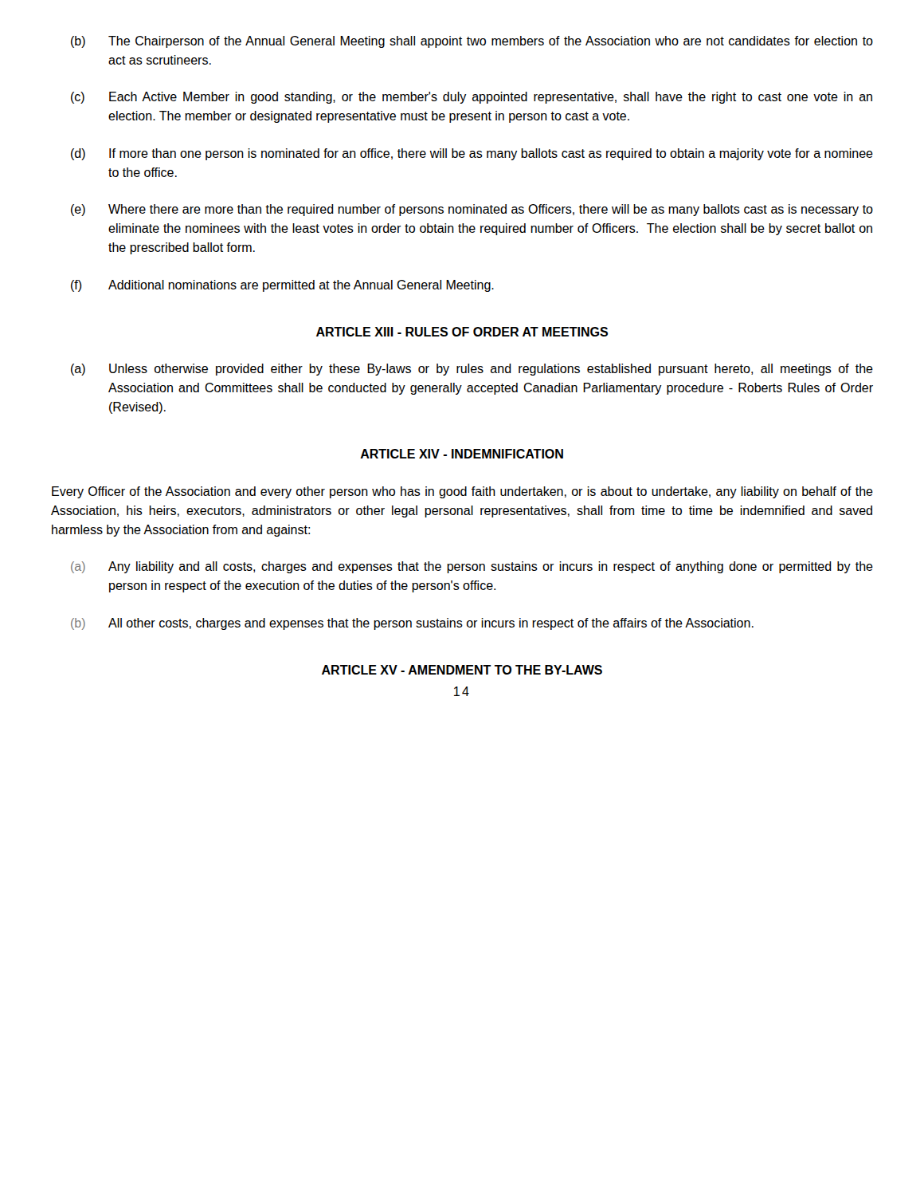(b)
The Chairperson of the Annual General Meeting shall appoint two members of the Association who are not candidates for election to act as scrutineers.
(c)
Each Active Member in good standing, or the member's duly appointed representative, shall have the right to cast one vote in an election. The member or designated representative must be present in person to cast a vote.
(d)
If more than one person is nominated for an office, there will be as many ballots cast as required to obtain a majority vote for a nominee to the office.
(e)
Where there are more than the required number of persons nominated as Officers, there will be as many ballots cast as is necessary to eliminate the nominees with the least votes in order to obtain the required number of Officers. The election shall be by secret ballot on the prescribed ballot form.
(f)
Additional nominations are permitted at the Annual General Meeting.
ARTICLE XIII - RULES OF ORDER AT MEETINGS
(a)
Unless otherwise provided either by these By-laws or by rules and regulations established pursuant hereto, all meetings of the Association and Committees shall be conducted by generally accepted Canadian Parliamentary procedure - Roberts Rules of Order (Revised).
ARTICLE XIV - INDEMNIFICATION
Every Officer of the Association and every other person who has in good faith undertaken, or is about to undertake, any liability on behalf of the Association, his heirs, executors, administrators or other legal personal representatives, shall from time to time be indemnified and saved harmless by the Association from and against:
(a)
Any liability and all costs, charges and expenses that the person sustains or incurs in respect of anything done or permitted by the person in respect of the execution of the duties of the person's office.
(b)
All other costs, charges and expenses that the person sustains or incurs in respect of the affairs of the Association.
ARTICLE XV - AMENDMENT TO THE BY-LAWS
14